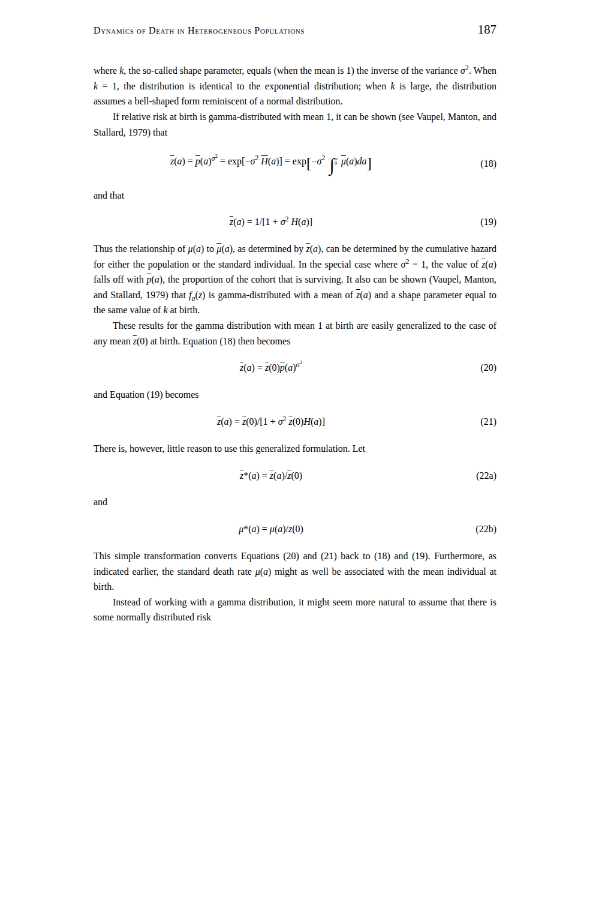Dynamics of Death in Heterogeneous Populations 187
where k, the so-called shape parameter, equals (when the mean is 1) the inverse of the variance σ2. When k = 1, the distribution is identical to the exponential distribution; when k is large, the distribution assumes a bell-shaped form reminiscent of a normal distribution.
If relative risk at birth is gamma-distributed with mean 1, it can be shown (see Vaupel, Manton, and Stallard, 1979) that
z(a) = p(a)σ2 = exp[−σ2 H(a)] = exp[−σ2 ∫∞0 μ(a)da] (18)
and that
z(a) = 1/[1 + σ2 H(a)] (19)
Thus the relationship of μ(a) to μ(a), as determined by z(a), can be determined by the cumulative hazard for either the population or the standard individual. In the special case where σ2 = 1, the value of z(a) falls off with p(a), the proportion of the cohort that is surviving. It also can be shown (Vaupel, Manton, and Stallard, 1979) that fa(z) is gamma-distributed with a mean of z(a) and a shape parameter equal to the same value of k at birth.
These results for the gamma distribution with mean 1 at birth are easily generalized to the case of any mean z(0) at birth. Equation (18) then becomes
z(a) = z(0)p(a)σ2 (20)
and Equation (19) becomes
z(a) = z(0)/[1 + σ2 z(0)H(a)] (21)
There is, however, little reason to use this generalized formulation. Let
z*(a) = z(a)/z(0) (22a)
and
μ*(a) = μ(a)/z(0) (22b)
This simple transformation converts Equations (20) and (21) back to (18) and (19). Furthermore, as indicated earlier, the standard death rate μ(a) might as well be associated with the mean individual at birth.
Instead of working with a gamma distribution, it might seem more natural to assume that there is some normally distributed risk